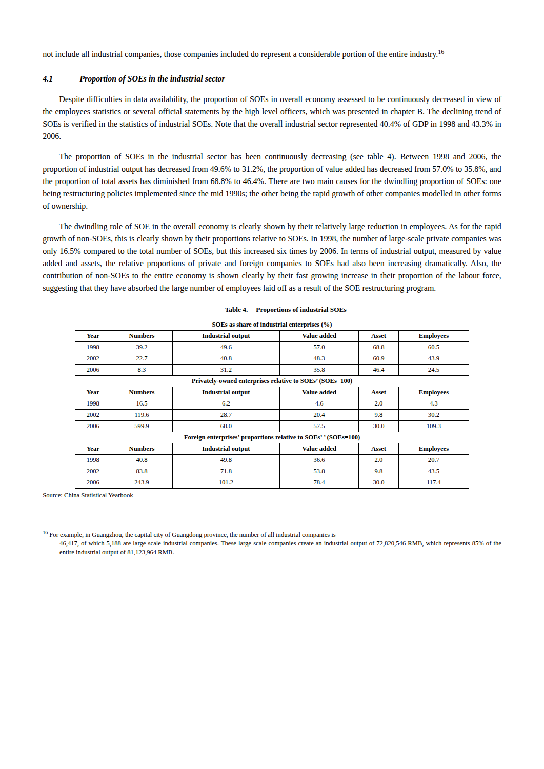not include all industrial companies, those companies included do represent a considerable portion of the entire industry.16
4.1 Proportion of SOEs in the industrial sector
Despite difficulties in data availability, the proportion of SOEs in overall economy assessed to be continuously decreased in view of the employees statistics or several official statements by the high level officers, which was presented in chapter B. The declining trend of SOEs is verified in the statistics of industrial SOEs. Note that the overall industrial sector represented 40.4% of GDP in 1998 and 43.3% in 2006.
The proportion of SOEs in the industrial sector has been continuously decreasing (see table 4). Between 1998 and 2006, the proportion of industrial output has decreased from 49.6% to 31.2%, the proportion of value added has decreased from 57.0% to 35.8%, and the proportion of total assets has diminished from 68.8% to 46.4%. There are two main causes for the dwindling proportion of SOEs: one being restructuring policies implemented since the mid 1990s; the other being the rapid growth of other companies modelled in other forms of ownership.
The dwindling role of SOE in the overall economy is clearly shown by their relatively large reduction in employees. As for the rapid growth of non-SOEs, this is clearly shown by their proportions relative to SOEs. In 1998, the number of large-scale private companies was only 16.5% compared to the total number of SOEs, but this increased six times by 2006. In terms of industrial output, measured by value added and assets, the relative proportions of private and foreign companies to SOEs had also been increasing dramatically. Also, the contribution of non-SOEs to the entire economy is shown clearly by their fast growing increase in their proportion of the labour force, suggesting that they have absorbed the large number of employees laid off as a result of the SOE restructuring program.
Table 4. Proportions of industrial SOEs
| SOEs as share of industrial enterprises (%) |
| --- |
| Year | Numbers | Industrial output | Value added | Asset | Employees |
| 1998 | 39.2 | 49.6 | 57.0 | 68.8 | 60.5 |
| 2002 | 22.7 | 40.8 | 48.3 | 60.9 | 43.9 |
| 2006 | 8.3 | 31.2 | 35.8 | 46.4 | 24.5 |
| Privately-owned enterprises relative to SOEs’ (SOEs=100) |
| Year | Numbers | Industrial output | Value added | Asset | Employees |
| 1998 | 16.5 | 6.2 | 4.6 | 2.0 | 4.3 |
| 2002 | 119.6 | 28.7 | 20.4 | 9.8 | 30.2 |
| 2006 | 599.9 | 68.0 | 57.5 | 30.0 | 109.3 |
| Foreign enterprises’ proportions relative to SOEs’ ’ (SOEs=100) |
| Year | Numbers | Industrial output | Value added | Asset | Employees |
| 1998 | 40.8 | 49.8 | 36.6 | 2.0 | 20.7 |
| 2002 | 83.8 | 71.8 | 53.8 | 9.8 | 43.5 |
| 2006 | 243.9 | 101.2 | 78.4 | 30.0 | 117.4 |
Source: China Statistical Yearbook
16 For example, in Guangzhou, the capital city of Guangdong province, the number of all industrial companies is 46,417, of which 5,188 are large-scale industrial companies. These large-scale companies create an industrial output of 72,820,546 RMB, which represents 85% of the entire industrial output of 81,123,964 RMB.